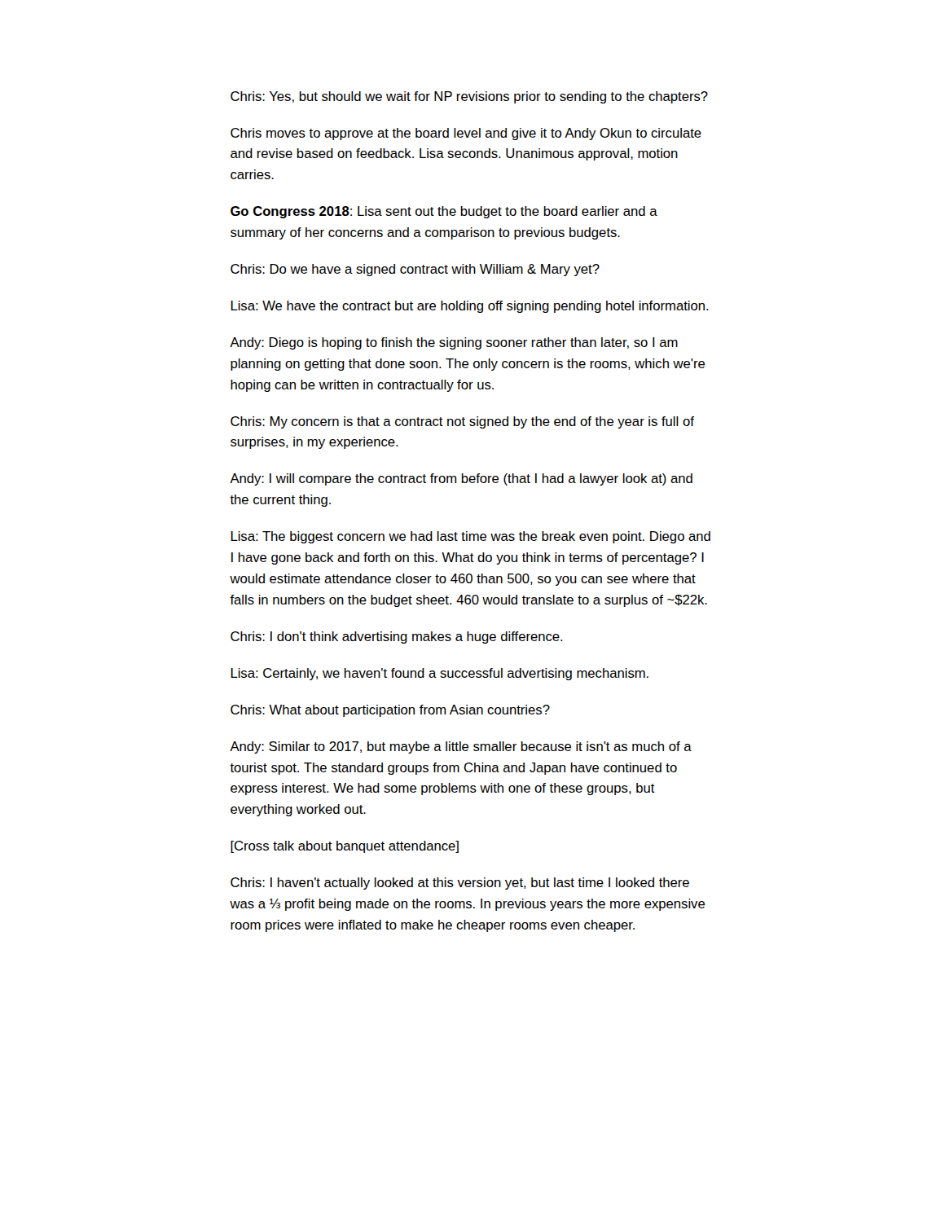Chris: Yes, but should we wait for NP revisions prior to sending to the chapters?
Chris moves to approve at the board level and give it to Andy Okun to circulate and revise based on feedback. Lisa seconds. Unanimous approval, motion carries.
Go Congress 2018: Lisa sent out the budget to the board earlier and a summary of her concerns and a comparison to previous budgets.
Chris: Do we have a signed contract with William & Mary yet?
Lisa: We have the contract but are holding off signing pending hotel information.
Andy: Diego is hoping to finish the signing sooner rather than later, so I am planning on getting that done soon. The only concern is the rooms, which we're hoping can be written in contractually for us.
Chris: My concern is that a contract not signed by the end of the year is full of surprises, in my experience.
Andy: I will compare the contract from before (that I had a lawyer look at) and the current thing.
Lisa: The biggest concern we had last time was the break even point. Diego and I have gone back and forth on this. What do you think in terms of percentage? I would estimate attendance closer to 460 than 500, so you can see where that falls in numbers on the budget sheet. 460 would translate to a surplus of ~$22k.
Chris: I don't think advertising makes a huge difference.
Lisa: Certainly, we haven't found a successful advertising mechanism.
Chris: What about participation from Asian countries?
Andy: Similar to 2017, but maybe a little smaller because it isn't as much of a tourist spot. The standard groups from China and Japan have continued to express interest. We had some problems with one of these groups, but everything worked out.
[Cross talk about banquet attendance]
Chris: I haven't actually looked at this version yet, but last time I looked there was a ⅓ profit being made on the rooms. In previous years the more expensive room prices were inflated to make he cheaper rooms even cheaper.